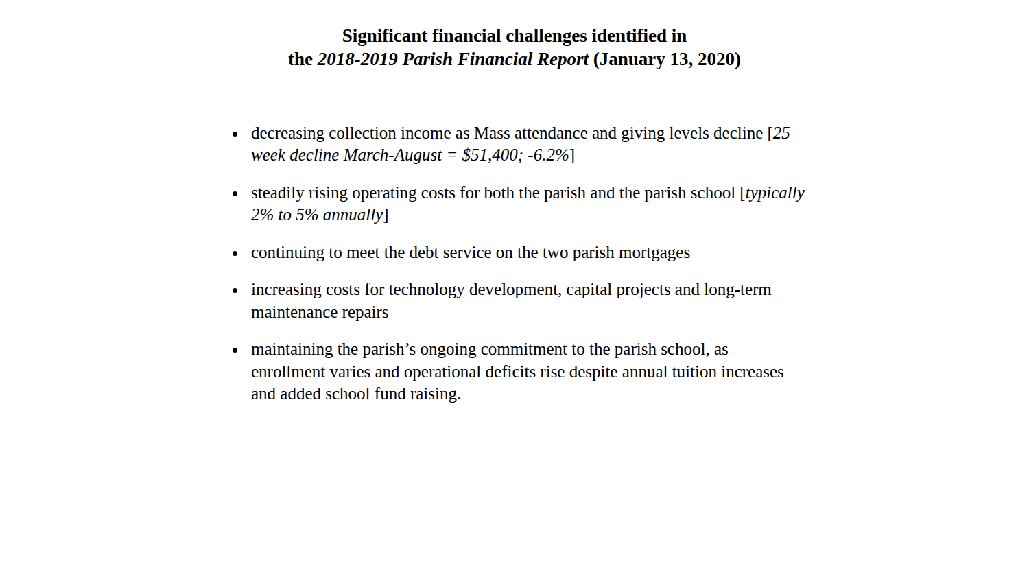Significant financial challenges identified in
the 2018-2019 Parish Financial Report (January 13, 2020)
decreasing collection income as Mass attendance and giving levels decline [25 week decline March-August = $51,400; -6.2%]
steadily rising operating costs for both the parish and the parish school [typically 2% to 5% annually]
continuing to meet the debt service on the two parish mortgages
increasing costs for technology development, capital projects and long-term maintenance repairs
maintaining the parish’s ongoing commitment to the parish school, as enrollment varies and operational deficits rise despite annual tuition increases and added school fund raising.